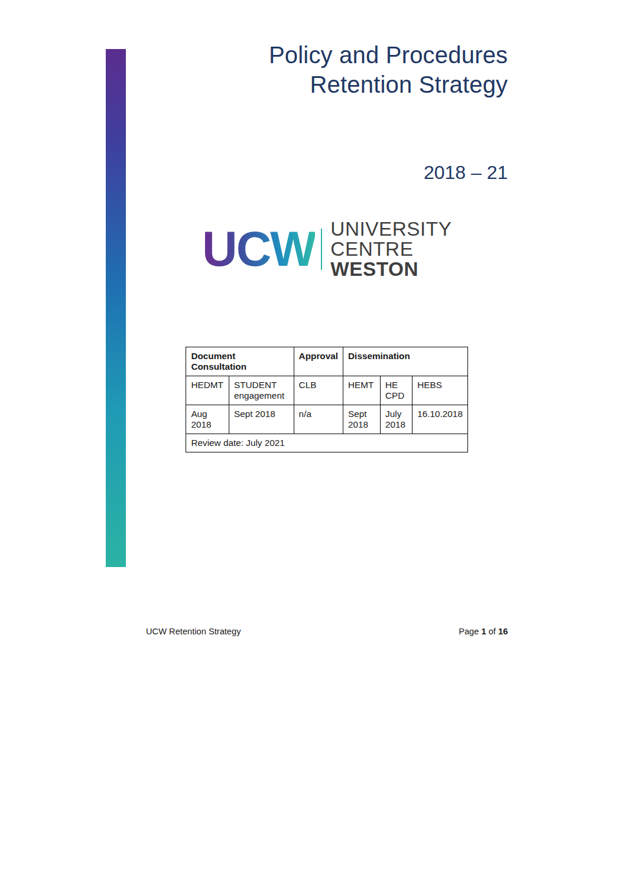Policy and Procedures
Retention Strategy
2018 – 21
UCW UNIVERSITY CENTRE WESTON
| Document Consultation | Approval | Dissemination |
| --- | --- | --- |
| HEDMT | STUDENT engagement | CLB | HEMT | HE CPD | HEBS |
| Aug 2018 | Sept 2018 | n/a | Sept 2018 | July 2018 | 16.10.2018 |
| Review date: July 2021 |
UCW Retention Strategy
Page 1 of 16